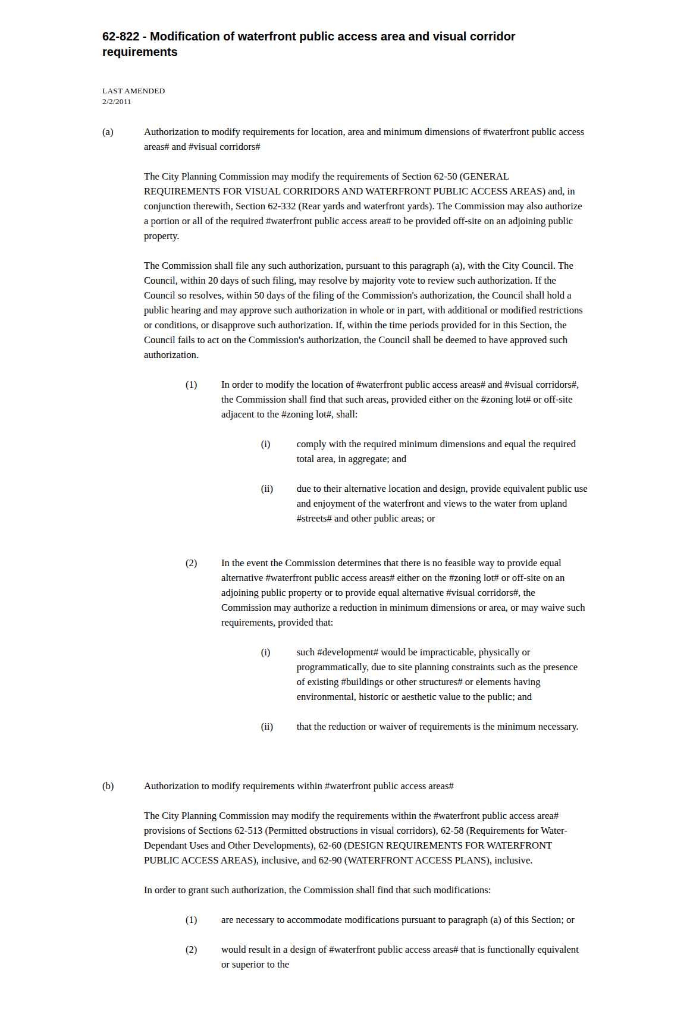62-822 - Modification of waterfront public access area and visual corridor requirements
Last Amended
2/2/2011
(a)
Authorization to modify requirements for location, area and minimum dimensions of #waterfront public access areas# and #visual corridors#
The City Planning Commission may modify the requirements of Section 62-50 (GENERAL REQUIREMENTS FOR VISUAL CORRIDORS AND WATERFRONT PUBLIC ACCESS AREAS) and, in conjunction therewith, Section 62-332 (Rear yards and waterfront yards). The Commission may also authorize a portion or all of the required #waterfront public access area# to be provided off-site on an adjoining public property.
The Commission shall file any such authorization, pursuant to this paragraph (a), with the City Council. The Council, within 20 days of such filing, may resolve by majority vote to review such authorization. If the Council so resolves, within 50 days of the filing of the Commission's authorization, the Council shall hold a public hearing and may approve such authorization in whole or in part, with additional or modified restrictions or conditions, or disapprove such authorization. If, within the time periods provided for in this Section, the Council fails to act on the Commission's authorization, the Council shall be deemed to have approved such authorization.
(1)
In order to modify the location of #waterfront public access areas# and #visual corridors#, the Commission shall find that such areas, provided either on the #zoning lot# or off-site adjacent to the #zoning lot#, shall:
(i)
comply with the required minimum dimensions and equal the required total area, in aggregate; and
(ii)
due to their alternative location and design, provide equivalent public use and enjoyment of the waterfront and views to the water from upland #streets# and other public areas; or
(2)
In the event the Commission determines that there is no feasible way to provide equal alternative #waterfront public access areas# either on the #zoning lot# or off-site on an adjoining public property or to provide equal alternative #visual corridors#, the Commission may authorize a reduction in minimum dimensions or area, or may waive such requirements, provided that:
(i)
such #development# would be impracticable, physically or programmatically, due to site planning constraints such as the presence of existing #buildings or other structures# or elements having environmental, historic or aesthetic value to the public; and
(ii)
that the reduction or waiver of requirements is the minimum necessary.
(b)
Authorization to modify requirements within #waterfront public access areas#
The City Planning Commission may modify the requirements within the #waterfront public access area# provisions of Sections 62-513 (Permitted obstructions in visual corridors), 62-58 (Requirements for Water-Dependant Uses and Other Developments), 62-60 (DESIGN REQUIREMENTS FOR WATERFRONT PUBLIC ACCESS AREAS), inclusive, and 62-90 (WATERFRONT ACCESS PLANS), inclusive.
In order to grant such authorization, the Commission shall find that such modifications:
(1)
are necessary to accommodate modifications pursuant to paragraph (a) of this Section; or
(2)
would result in a design of #waterfront public access areas# that is functionally equivalent or superior to the